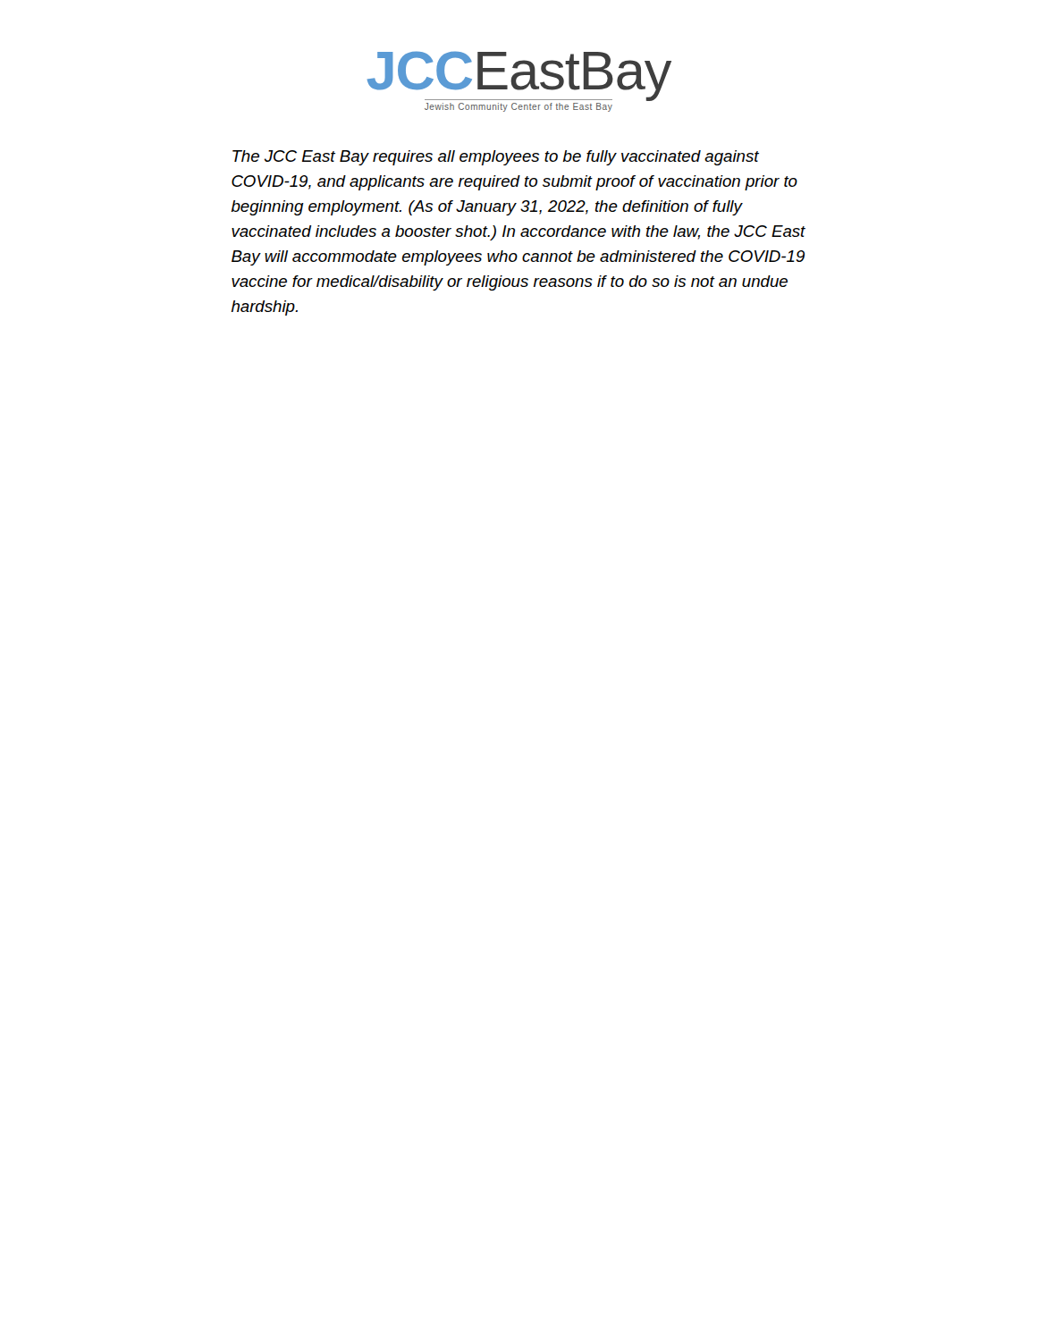JCC EastBay
Jewish Community Center of the East Bay
The JCC East Bay requires all employees to be fully vaccinated against COVID-19, and applicants are required to submit proof of vaccination prior to beginning employment. (As of January 31, 2022, the definition of fully vaccinated includes a booster shot.) In accordance with the law, the JCC East Bay will accommodate employees who cannot be administered the COVID-19 vaccine for medical/disability or religious reasons if to do so is not an undue hardship.